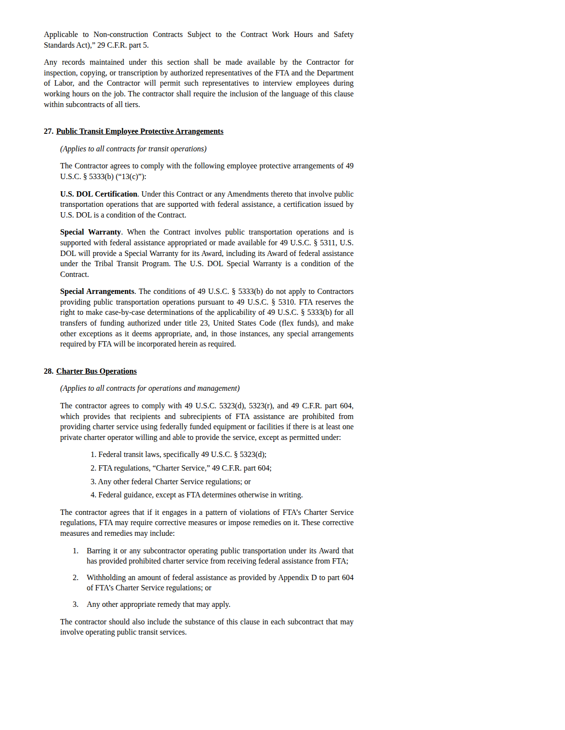Applicable to Non-construction Contracts Subject to the Contract Work Hours and Safety Standards Act),” 29 C.F.R. part 5.
Any records maintained under this section shall be made available by the Contractor for inspection, copying, or transcription by authorized representatives of the FTA and the Department of Labor, and the Contractor will permit such representatives to interview employees during working hours on the job. The contractor shall require the inclusion of the language of this clause within subcontracts of all tiers.
27. Public Transit Employee Protective Arrangements
(Applies to all contracts for transit operations)
The Contractor agrees to comply with the following employee protective arrangements of 49 U.S.C. § 5333(b) (“13(c)”):
U.S. DOL Certification. Under this Contract or any Amendments thereto that involve public transportation operations that are supported with federal assistance, a certification issued by U.S. DOL is a condition of the Contract.
Special Warranty. When the Contract involves public transportation operations and is supported with federal assistance appropriated or made available for 49 U.S.C. § 5311, U.S. DOL will provide a Special Warranty for its Award, including its Award of federal assistance under the Tribal Transit Program. The U.S. DOL Special Warranty is a condition of the Contract.
Special Arrangements. The conditions of 49 U.S.C. § 5333(b) do not apply to Contractors providing public transportation operations pursuant to 49 U.S.C. § 5310. FTA reserves the right to make case-by-case determinations of the applicability of 49 U.S.C. § 5333(b) for all transfers of funding authorized under title 23, United States Code (flex funds), and make other exceptions as it deems appropriate, and, in those instances, any special arrangements required by FTA will be incorporated herein as required.
28. Charter Bus Operations
(Applies to all contracts for operations and management)
The contractor agrees to comply with 49 U.S.C. 5323(d), 5323(r), and 49 C.F.R. part 604, which provides that recipients and subrecipients of FTA assistance are prohibited from providing charter service using federally funded equipment or facilities if there is at least one private charter operator willing and able to provide the service, except as permitted under:
1. Federal transit laws, specifically 49 U.S.C. § 5323(d);
2. FTA regulations, “Charter Service,” 49 C.F.R. part 604;
3. Any other federal Charter Service regulations; or
4. Federal guidance, except as FTA determines otherwise in writing.
The contractor agrees that if it engages in a pattern of violations of FTA’s Charter Service regulations, FTA may require corrective measures or impose remedies on it. These corrective measures and remedies may include:
Barring it or any subcontractor operating public transportation under its Award that has provided prohibited charter service from receiving federal assistance from FTA;
Withholding an amount of federal assistance as provided by Appendix D to part 604 of FTA’s Charter Service regulations; or
Any other appropriate remedy that may apply.
The contractor should also include the substance of this clause in each subcontract that may involve operating public transit services.